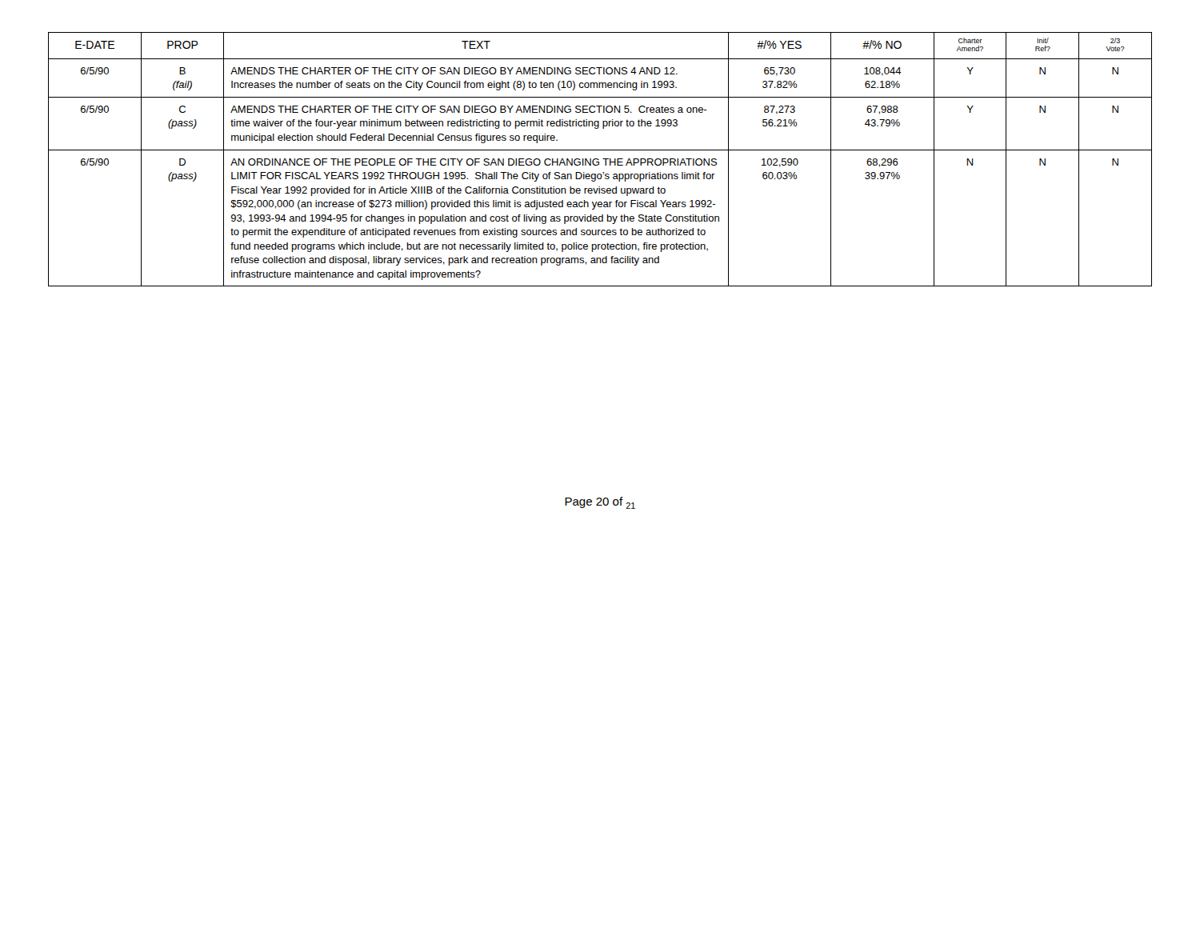| E-DATE | PROP | TEXT | #/% YES | #/% NO | Charter Amend? | Init/ Ref? | 2/3 Vote? |
| --- | --- | --- | --- | --- | --- | --- | --- |
| 6/5/90 | B (fail) | AMENDS THE CHARTER OF THE CITY OF SAN DIEGO BY AMENDING SECTIONS 4 AND 12. Increases the number of seats on the City Council from eight (8) to ten (10) commencing in 1993. | 65,730 37.82% | 108,044 62.18% | Y | N | N |
| 6/5/90 | C (pass) | AMENDS THE CHARTER OF THE CITY OF SAN DIEGO BY AMENDING SECTION 5. Creates a one-time waiver of the four-year minimum between redistricting to permit redistricting prior to the 1993 municipal election should Federal Decennial Census figures so require. | 87,273 56.21% | 67,988 43.79% | Y | N | N |
| 6/5/90 | D (pass) | AN ORDINANCE OF THE PEOPLE OF THE CITY OF SAN DIEGO CHANGING THE APPROPRIATIONS LIMIT FOR FISCAL YEARS 1992 THROUGH 1995. Shall The City of San Diego’s appropriations limit for Fiscal Year 1992 provided for in Article XIIIB of the California Constitution be revised upward to $592,000,000 (an increase of $273 million) provided this limit is adjusted each year for Fiscal Years 1992-93, 1993-94 and 1994-95 for changes in population and cost of living as provided by the State Constitution to permit the expenditure of anticipated revenues from existing sources and sources to be authorized to fund needed programs which include, but are not necessarily limited to, police protection, fire protection, refuse collection and disposal, library services, park and recreation programs, and facility and infrastructure maintenance and capital improvements? | 102,590 60.03% | 68,296 39.97% | N | N | N |
Page 20 of 21